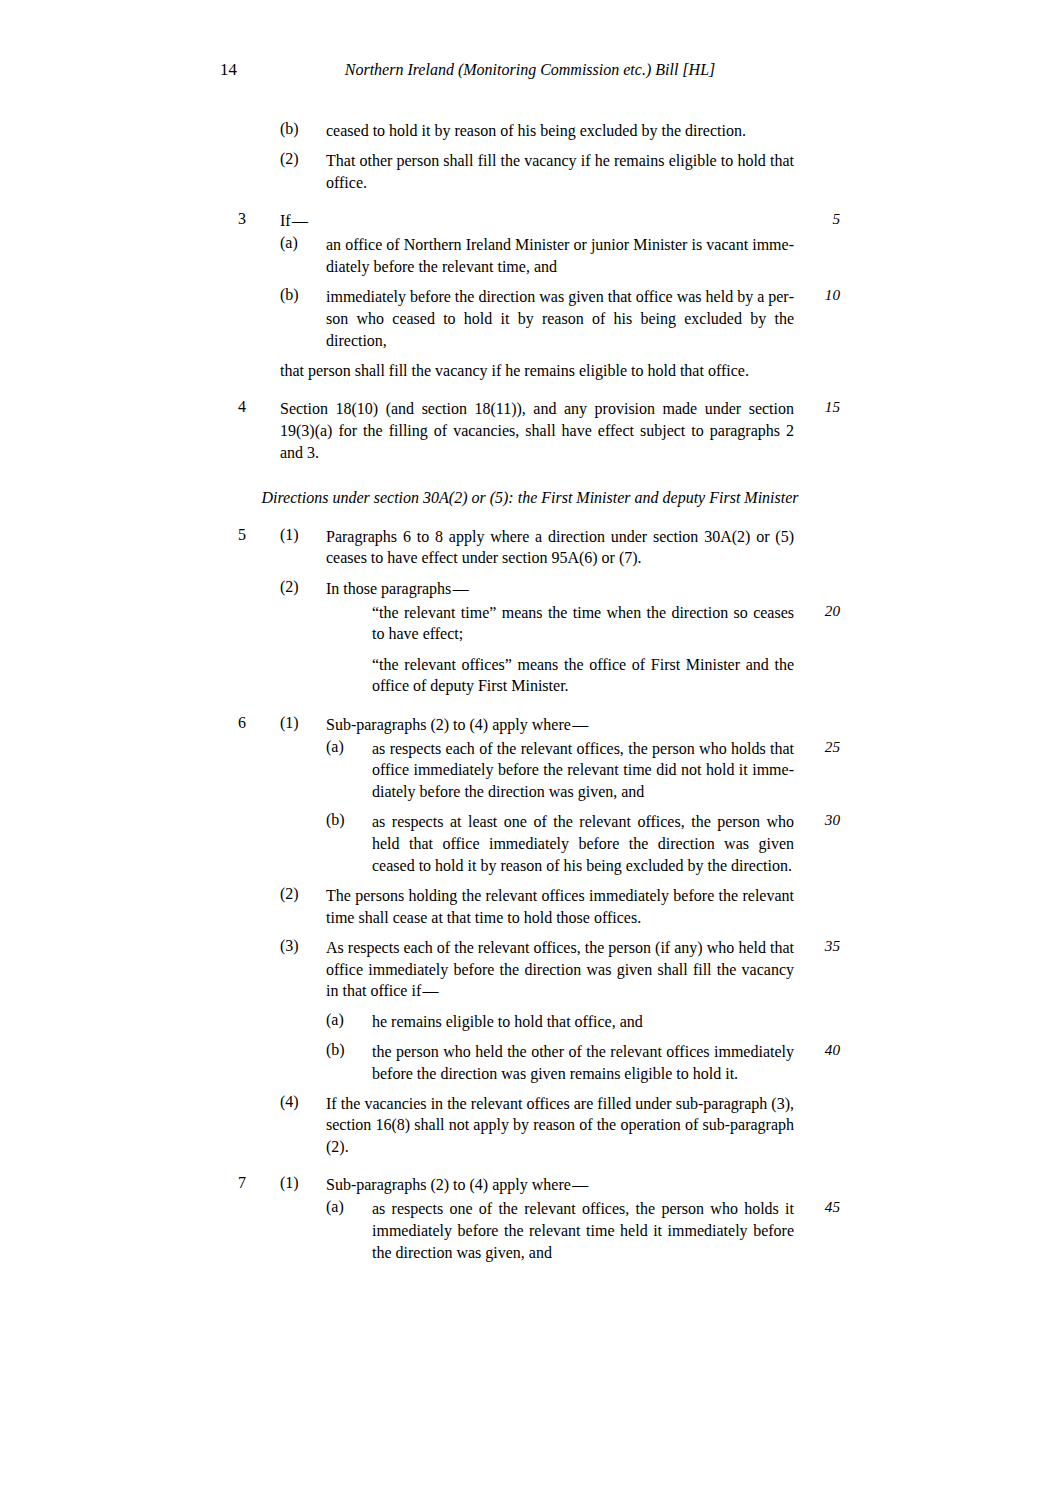14
Northern Ireland (Monitoring Commission etc.) Bill [HL]
(b)
ceased to hold it by reason of his being excluded by the direction.
(2)
That other person shall fill the vacancy if he remains eligible to hold that office.
3
If —
5
(a)
an office of Northern Ireland Minister or junior Minister is vacant immediately before the relevant time, and
(b)
immediately before the direction was given that office was held by a person who ceased to hold it by reason of his being excluded by the direction,
10
that person shall fill the vacancy if he remains eligible to hold that office.
4
Section 18(10) (and section 18(11)), and any provision made under section 19(3)(a) for the filling of vacancies, shall have effect subject to paragraphs 2 and 3.
15
Directions under section 30A(2) or (5): the First Minister and deputy First Minister
5
(1)
Paragraphs 6 to 8 apply where a direction under section 30A(2) or (5) ceases to have effect under section 95A(6) or (7).
(2)
In those paragraphs —
“the relevant time” means the time when the direction so ceases to have effect;
20
“the relevant offices” means the office of First Minister and the office of deputy First Minister.
6
(1)
Sub-paragraphs (2) to (4) apply where —
(a)
as respects each of the relevant offices, the person who holds that office immediately before the relevant time did not hold it immediately before the direction was given, and
25
(b)
as respects at least one of the relevant offices, the person who held that office immediately before the direction was given ceased to hold it by reason of his being excluded by the direction.
30
(2)
The persons holding the relevant offices immediately before the relevant time shall cease at that time to hold those offices.
(3)
As respects each of the relevant offices, the person (if any) who held that office immediately before the direction was given shall fill the vacancy in that office if —
35
(a)
he remains eligible to hold that office, and
(b)
the person who held the other of the relevant offices immediately before the direction was given remains eligible to hold it.
40
(4)
If the vacancies in the relevant offices are filled under sub-paragraph (3), section 16(8) shall not apply by reason of the operation of sub-paragraph (2).
7
(1)
Sub-paragraphs (2) to (4) apply where —
(a)
as respects one of the relevant offices, the person who holds it immediately before the relevant time held it immediately before the direction was given, and
45